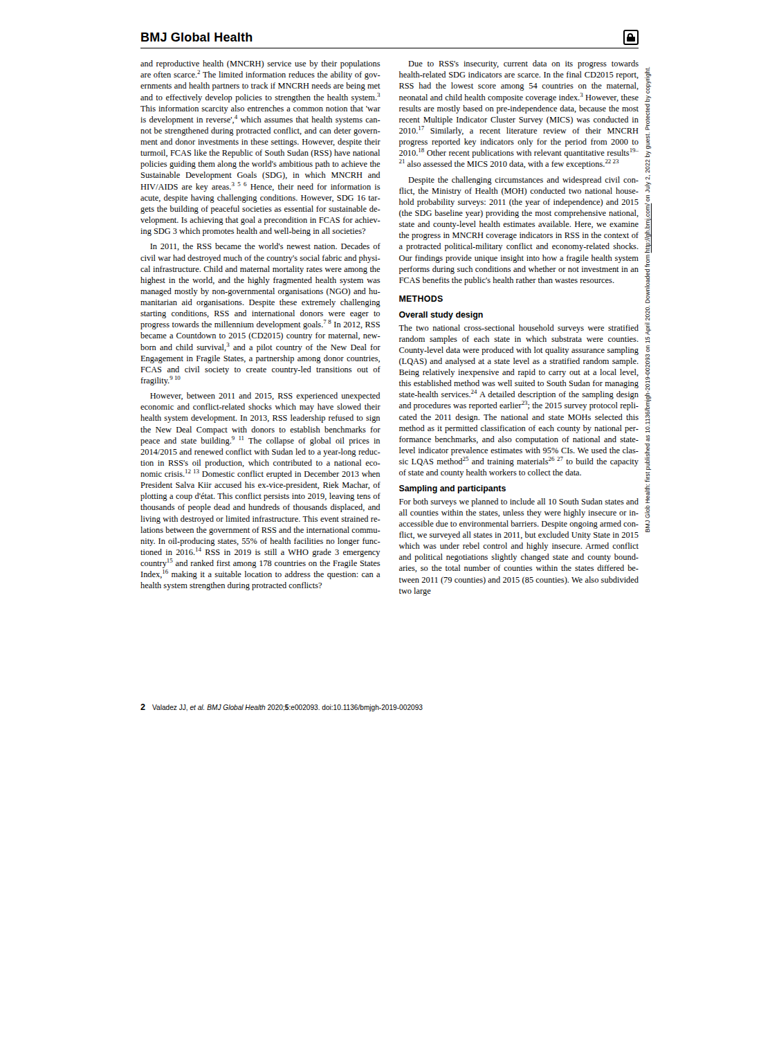BMJ Glob Health: first published as 10.1136/bmjgh-2019-002093 on 15 April 2020. Downloaded from http://gh.bmj.com/ on July 2, 2022 by guest. Protected by copyright.
BMJ Global Health
and reproductive health (MNCRH) service use by their populations are often scarce.2 The limited information reduces the ability of governments and health partners to track if MNCRH needs are being met and to effectively develop policies to strengthen the health system.3 This information scarcity also entrenches a common notion that 'war is development in reverse',4 which assumes that health systems cannot be strengthened during protracted conflict, and can deter government and donor investments in these settings. However, despite their turmoil, FCAS like the Republic of South Sudan (RSS) have national policies guiding them along the world's ambitious path to achieve the Sustainable Development Goals (SDG), in which MNCRH and HIV/AIDS are key areas.3 5 6 Hence, their need for information is acute, despite having challenging conditions. However, SDG 16 targets the building of peaceful societies as essential for sustainable development. Is achieving that goal a precondition in FCAS for achieving SDG 3 which promotes health and well-being in all societies?
In 2011, the RSS became the world's newest nation. Decades of civil war had destroyed much of the country's social fabric and physical infrastructure. Child and maternal mortality rates were among the highest in the world, and the highly fragmented health system was managed mostly by non-governmental organisations (NGO) and humanitarian aid organisations. Despite these extremely challenging starting conditions, RSS and international donors were eager to progress towards the millennium development goals.7 8 In 2012, RSS became a Countdown to 2015 (CD2015) country for maternal, newborn and child survival,3 and a pilot country of the New Deal for Engagement in Fragile States, a partnership among donor countries, FCAS and civil society to create country-led transitions out of fragility.9 10
However, between 2011 and 2015, RSS experienced unexpected economic and conflict-related shocks which may have slowed their health system development. In 2013, RSS leadership refused to sign the New Deal Compact with donors to establish benchmarks for peace and state building.9 11 The collapse of global oil prices in 2014/2015 and renewed conflict with Sudan led to a year-long reduction in RSS's oil production, which contributed to a national economic crisis.12 13 Domestic conflict erupted in December 2013 when President Salva Kiir accused his ex-vice-president, Riek Machar, of plotting a coup d'état. This conflict persists into 2019, leaving tens of thousands of people dead and hundreds of thousands displaced, and living with destroyed or limited infrastructure. This event strained relations between the government of RSS and the international community. In oil-producing states, 55% of health facilities no longer functioned in 2016.14 RSS in 2019 is still a WHO grade 3 emergency country15 and ranked first among 178 countries on the Fragile States Index,16 making it a suitable location to address the question: can a health system strengthen during protracted conflicts?
Due to RSS's insecurity, current data on its progress towards health-related SDG indicators are scarce. In the final CD2015 report, RSS had the lowest score among 54 countries on the maternal, neonatal and child health composite coverage index.3 However, these results are mostly based on pre-independence data, because the most recent Multiple Indicator Cluster Survey (MICS) was conducted in 2010.17 Similarly, a recent literature review of their MNCRH progress reported key indicators only for the period from 2000 to 2010.18 Other recent publications with relevant quantitative results19–21 also assessed the MICS 2010 data, with a few exceptions.22 23
Despite the challenging circumstances and widespread civil conflict, the Ministry of Health (MOH) conducted two national household probability surveys: 2011 (the year of independence) and 2015 (the SDG baseline year) providing the most comprehensive national, state and county-level health estimates available. Here, we examine the progress in MNCRH coverage indicators in RSS in the context of a protracted political-military conflict and economy-related shocks. Our findings provide unique insight into how a fragile health system performs during such conditions and whether or not investment in an FCAS benefits the public's health rather than wastes resources.
Methods
Overall study design
The two national cross-sectional household surveys were stratified random samples of each state in which substrata were counties. County-level data were produced with lot quality assurance sampling (LQAS) and analysed at a state level as a stratified random sample. Being relatively inexpensive and rapid to carry out at a local level, this established method was well suited to South Sudan for managing state-health services.24 A detailed description of the sampling design and procedures was reported earlier23; the 2015 survey protocol replicated the 2011 design. The national and state MOHs selected this method as it permitted classification of each county by national performance benchmarks, and also computation of national and state-level indicator prevalence estimates with 95% CIs. We used the classic LQAS method25 and training materials26 27 to build the capacity of state and county health workers to collect the data.
Sampling and participants
For both surveys we planned to include all 10 South Sudan states and all counties within the states, unless they were highly insecure or inaccessible due to environmental barriers. Despite ongoing armed conflict, we surveyed all states in 2011, but excluded Unity State in 2015 which was under rebel control and highly insecure. Armed conflict and political negotiations slightly changed state and county boundaries, so the total number of counties within the states differed between 2011 (79 counties) and 2015 (85 counties). We also subdivided two large
2 Valadez JJ, et al. BMJ Global Health 2020;5:e002093. doi:10.1136/bmjgh-2019-002093